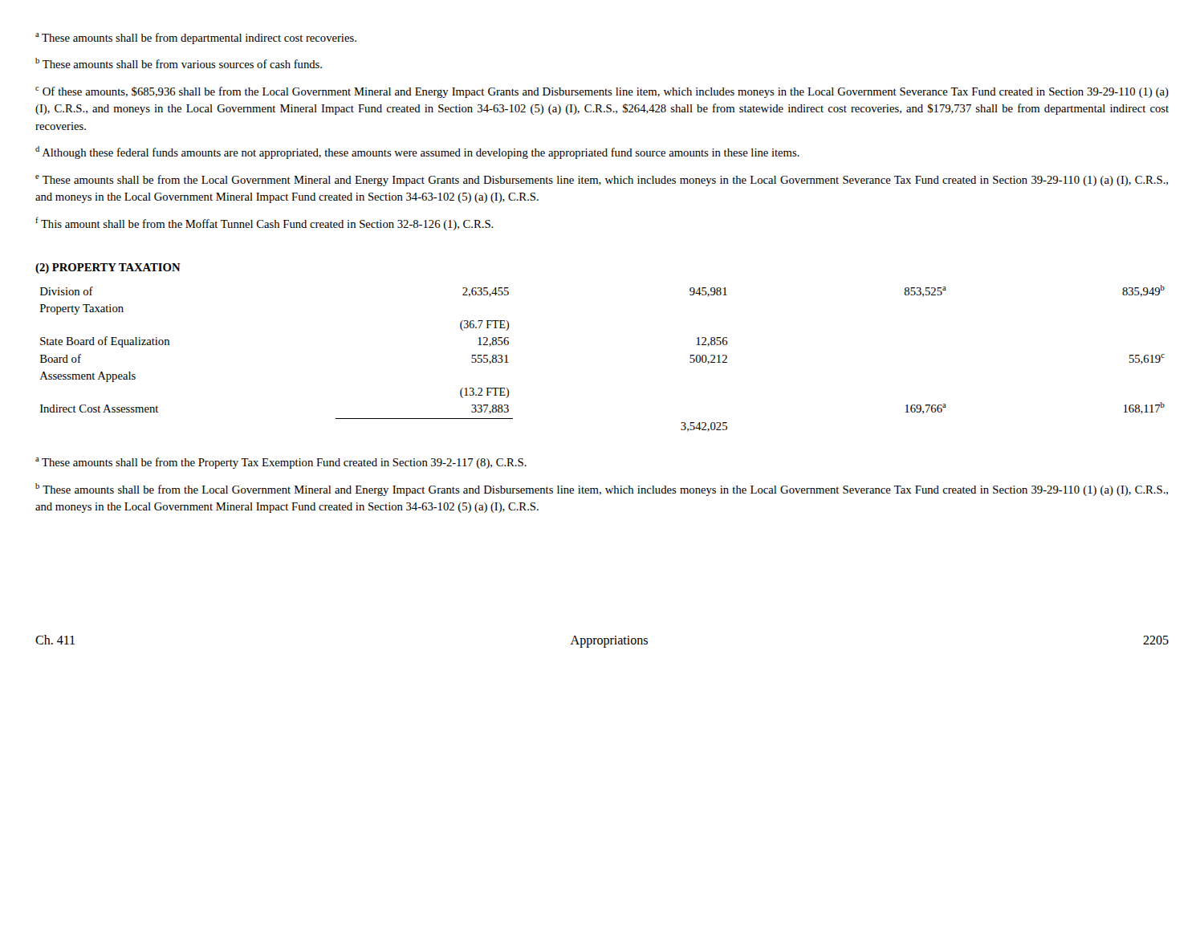a These amounts shall be from departmental indirect cost recoveries.
b These amounts shall be from various sources of cash funds.
c Of these amounts, $685,936 shall be from the Local Government Mineral and Energy Impact Grants and Disbursements line item, which includes moneys in the Local Government Severance Tax Fund created in Section 39-29-110 (1) (a) (I), C.R.S., and moneys in the Local Government Mineral Impact Fund created in Section 34-63-102 (5) (a) (I), C.R.S., $264,428 shall be from statewide indirect cost recoveries, and $179,737 shall be from departmental indirect cost recoveries.
d Although these federal funds amounts are not appropriated, these amounts were assumed in developing the appropriated fund source amounts in these line items.
e These amounts shall be from the Local Government Mineral and Energy Impact Grants and Disbursements line item, which includes moneys in the Local Government Severance Tax Fund created in Section 39-29-110 (1) (a) (I), C.R.S., and moneys in the Local Government Mineral Impact Fund created in Section 34-63-102 (5) (a) (I), C.R.S.
f This amount shall be from the Moffat Tunnel Cash Fund created in Section 32-8-126 (1), C.R.S.
(2) PROPERTY TAXATION
| Division of Property Taxation | 2,635,455 | 945,981 | 853,525 a | 835,949 b |
| | (36.7 FTE) | | | |
| State Board of Equalization | 12,856 | 12,856 | | |
| Board of Assessment Appeals | 555,831 | 500,212 | | 55,619 c |
| | (13.2 FTE) | | | |
| Indirect Cost Assessment | 337,883 | | 169,766 a | 168,117 b |
| | | 3,542,025 | | |
a These amounts shall be from the Property Tax Exemption Fund created in Section 39-2-117 (8), C.R.S.
b These amounts shall be from the Local Government Mineral and Energy Impact Grants and Disbursements line item, which includes moneys in the Local Government Severance Tax Fund created in Section 39-29-110 (1) (a) (I), C.R.S., and moneys in the Local Government Mineral Impact Fund created in Section 34-63-102 (5) (a) (I), C.R.S.
Ch. 411 Appropriations 2205